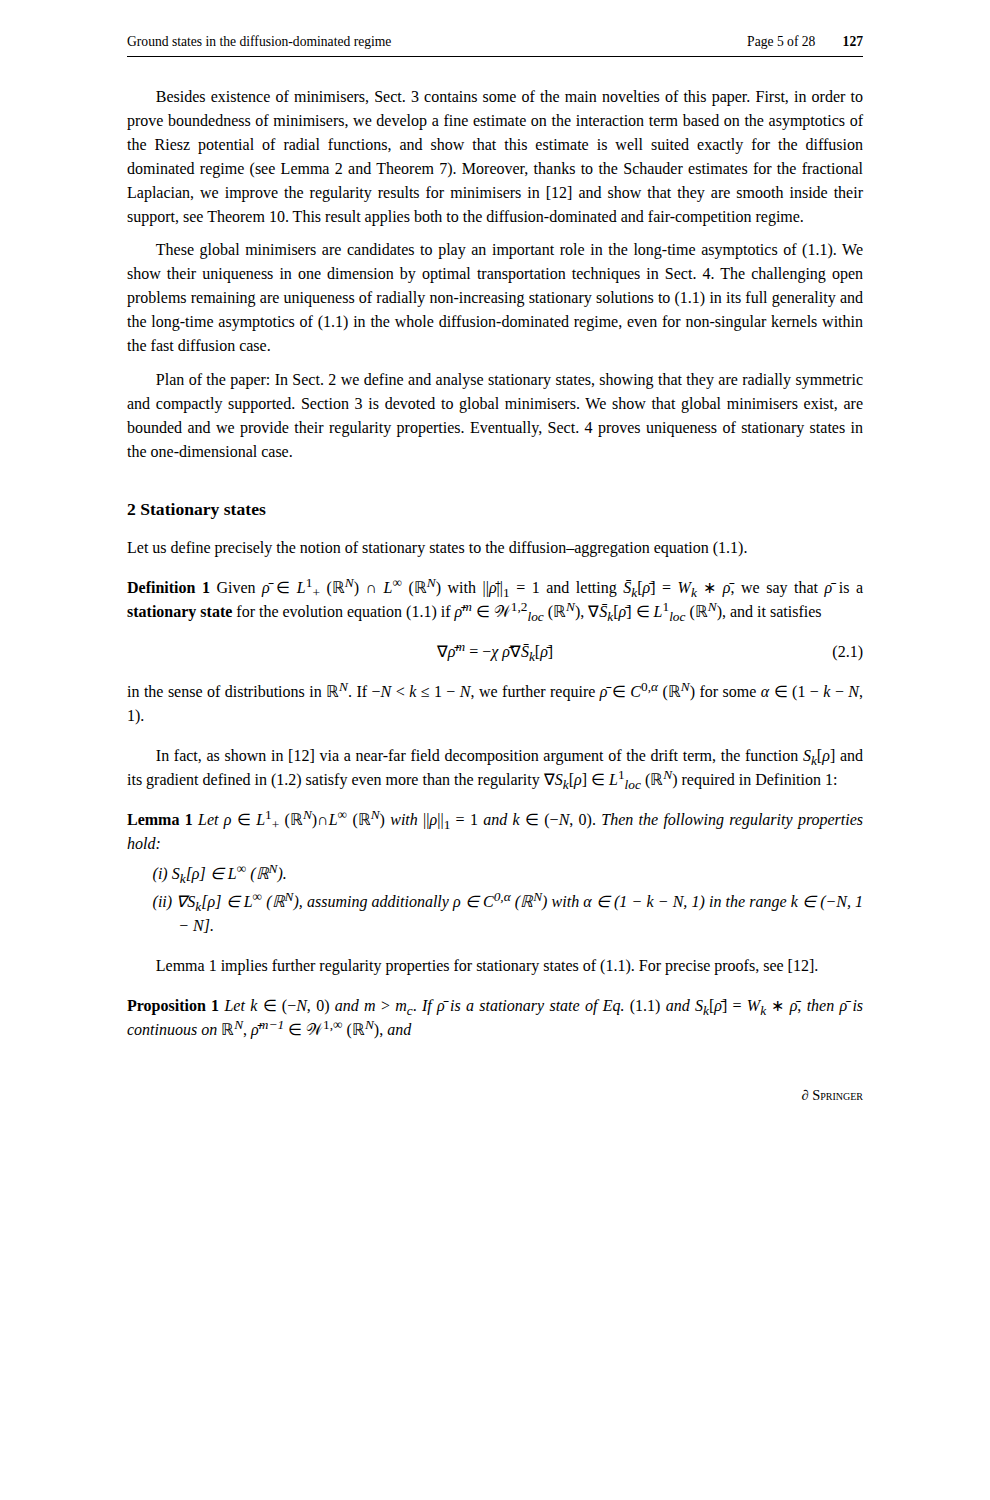Ground states in the diffusion-dominated regime Page 5 of 28 127
Besides existence of minimisers, Sect. 3 contains some of the main novelties of this paper. First, in order to prove boundedness of minimisers, we develop a fine estimate on the interaction term based on the asymptotics of the Riesz potential of radial functions, and show that this estimate is well suited exactly for the diffusion dominated regime (see Lemma 2 and Theorem 7). Moreover, thanks to the Schauder estimates for the fractional Laplacian, we improve the regularity results for minimisers in [12] and show that they are smooth inside their support, see Theorem 10. This result applies both to the diffusion-dominated and fair-competition regime.
These global minimisers are candidates to play an important role in the long-time asymptotics of (1.1). We show their uniqueness in one dimension by optimal transportation techniques in Sect. 4. The challenging open problems remaining are uniqueness of radially non-increasing stationary solutions to (1.1) in its full generality and the long-time asymptotics of (1.1) in the whole diffusion-dominated regime, even for non-singular kernels within the fast diffusion case.
Plan of the paper: In Sect. 2 we define and analyse stationary states, showing that they are radially symmetric and compactly supported. Section 3 is devoted to global minimisers. We show that global minimisers exist, are bounded and we provide their regularity properties. Eventually, Sect. 4 proves uniqueness of stationary states in the one-dimensional case.
2 Stationary states
Let us define precisely the notion of stationary states to the diffusion–aggregation equation (1.1).
Definition 1 Given ρ̄ ∈ L1+ (ℝN) ∩ L∞ (ℝN) with ||ρ̄||1 = 1 and letting S̄k[ρ̄] = Wk ∗ ρ̄, we say that ρ̄ is a stationary state for the evolution equation (1.1) if ρ̄m ∈ 𝒲1,2loc (ℝN), ∇S̄k[ρ̄] ∈ L1loc (ℝN), and it satisfies ∇ρ̄m = −χ ρ̄∇S̄k[ρ̄] (2.1) in the sense of distributions in ℝN. If −N < k ≤ 1 − N, we further require ρ̄ ∈ C0,α (ℝN) for some α ∈ (1 − k − N, 1).
In fact, as shown in [12] via a near-far field decomposition argument of the drift term, the function Sk[ρ] and its gradient defined in (1.2) satisfy even more than the regularity ∇Sk[ρ] ∈ L1loc (ℝN) required in Definition 1:
Lemma 1 Let ρ ∈ L1+ (ℝN)∩L∞ (ℝN) with ||ρ||1 = 1 and k ∈ (−N, 0). Then the following regularity properties hold:
(i) Sk[ρ] ∈ L∞ (ℝN).
(ii) ∇Sk[ρ] ∈ L∞ (ℝN), assuming additionally ρ ∈ C0,α (ℝN) with α ∈ (1 − k − N, 1) in the range k ∈ (−N, 1 − N].
Lemma 1 implies further regularity properties for stationary states of (1.1). For precise proofs, see [12].
Proposition 1 Let k ∈ (−N, 0) and m > mc. If ρ̄ is a stationary state of Eq. (1.1) and Sk[ρ̄] = Wk ∗ ρ̄, then ρ̄ is continuous on ℝN, ρ̄m−1 ∈ 𝒲1,∞ (ℝN), and
∂ Springer